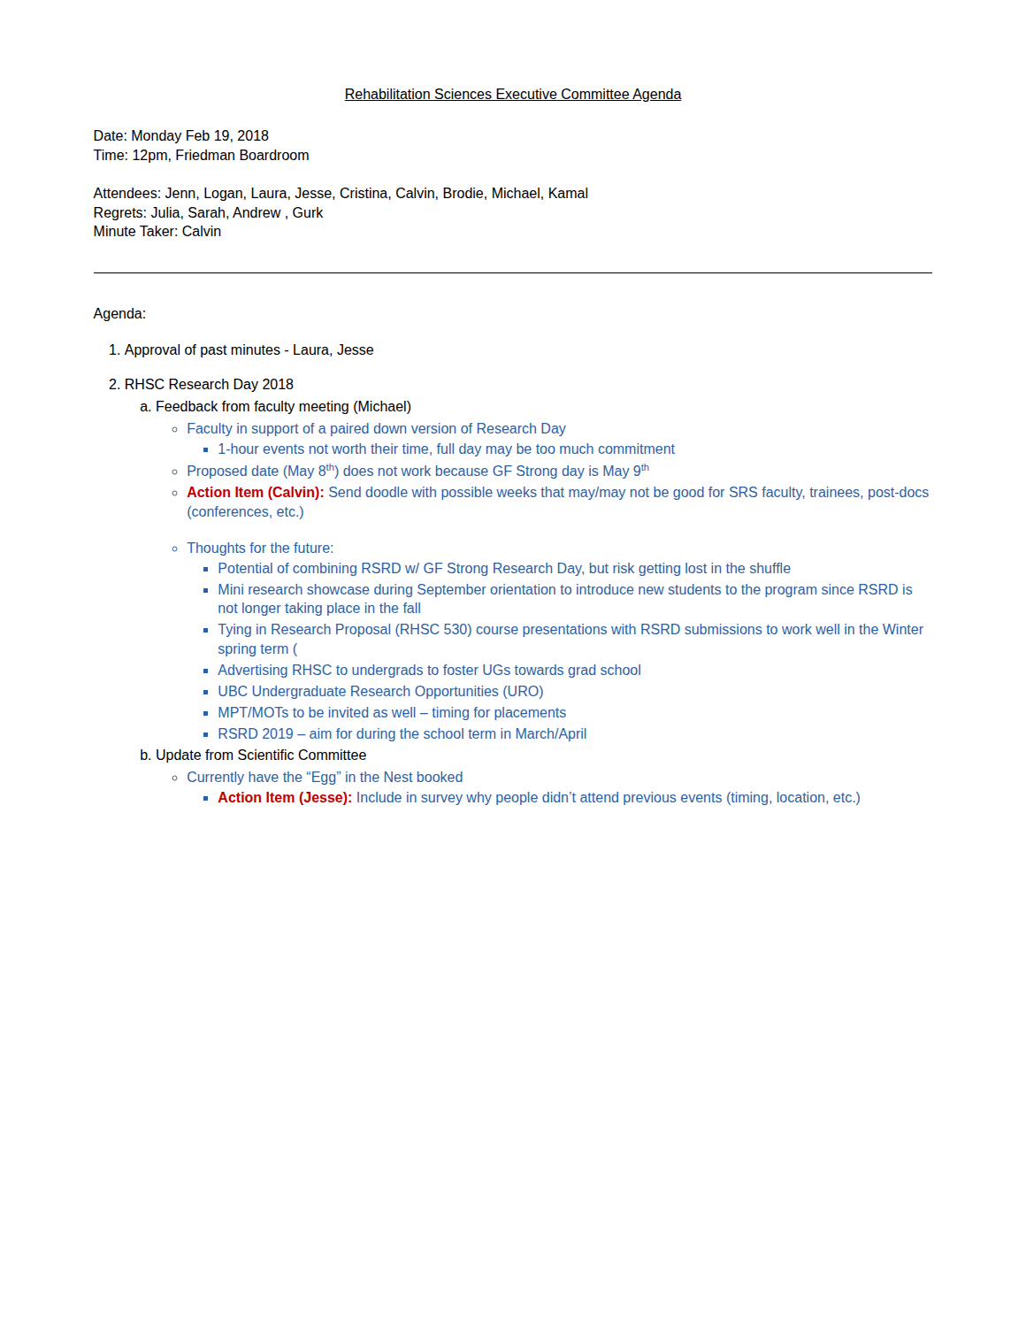Rehabilitation Sciences Executive Committee Agenda
Date: Monday Feb 19, 2018
Time: 12pm, Friedman Boardroom
Attendees: Jenn, Logan, Laura, Jesse, Cristina, Calvin, Brodie, Michael, Kamal
Regrets: Julia, Sarah, Andrew , Gurk
Minute Taker: Calvin
Agenda:
Approval of past minutes - Laura, Jesse
RHSC Research Day 2018
Feedback from faculty meeting (Michael)
Faculty in support of a paired down version of Research Day
1-hour events not worth their time, full day may be too much commitment
Proposed date (May 8th) does not work because GF Strong day is May 9th
Action Item (Calvin): Send doodle with possible weeks that may/may not be good for SRS faculty, trainees, post-docs (conferences, etc.)
Thoughts for the future:
Potential of combining RSRD w/ GF Strong Research Day, but risk getting lost in the shuffle
Mini research showcase during September orientation to introduce new students to the program since RSRD is not longer taking place in the fall
Tying in Research Proposal (RHSC 530) course presentations with RSRD submissions to work well in the Winter spring term (
Advertising RHSC to undergrads to foster UGs towards grad school
UBC Undergraduate Research Opportunities (URO)
MPT/MOTs to be invited as well – timing for placements
RSRD 2019 – aim for during the school term in March/April
Update from Scientific Committee
Currently have the “Egg” in the Nest booked
Action Item (Jesse): Include in survey why people didn’t attend previous events (timing, location, etc.)